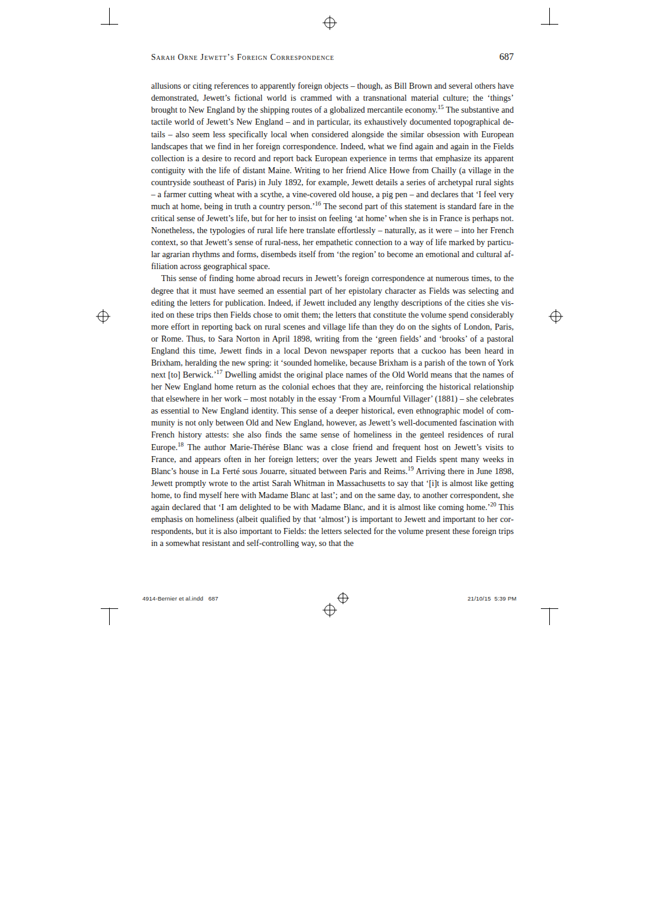Sarah Orne Jewett’s Foreign Correspondence 687
allusions or citing references to apparently foreign objects – though, as Bill Brown and several others have demonstrated, Jewett’s fictional world is crammed with a transnational material culture; the ‘things’ brought to New England by the shipping routes of a globalized mercantile economy.15 The substantive and tactile world of Jewett’s New England – and in particular, its exhaustively documented topographical details – also seem less specifically local when considered alongside the similar obsession with European landscapes that we find in her foreign correspondence. Indeed, what we find again and again in the Fields collection is a desire to record and report back European experience in terms that emphasize its apparent contiguity with the life of distant Maine. Writing to her friend Alice Howe from Chailly (a village in the countryside southeast of Paris) in July 1892, for example, Jewett details a series of archetypal rural sights – a farmer cutting wheat with a scythe, a vine-covered old house, a pig pen – and declares that ‘I feel very much at home, being in truth a country person.’16 The second part of this statement is standard fare in the critical sense of Jewett’s life, but for her to insist on feeling ‘at home’ when she is in France is perhaps not. Nonetheless, the typologies of rural life here translate effortlessly – naturally, as it were – into her French context, so that Jewett’s sense of rural-ness, her empathetic connection to a way of life marked by particular agrarian rhythms and forms, disembeds itself from ‘the region’ to become an emotional and cultural affiliation across geographical space.
This sense of finding home abroad recurs in Jewett’s foreign correspondence at numerous times, to the degree that it must have seemed an essential part of her epistolary character as Fields was selecting and editing the letters for publication. Indeed, if Jewett included any lengthy descriptions of the cities she visited on these trips then Fields chose to omit them; the letters that constitute the volume spend considerably more effort in reporting back on rural scenes and village life than they do on the sights of London, Paris, or Rome. Thus, to Sara Norton in April 1898, writing from the ‘green fields’ and ‘brooks’ of a pastoral England this time, Jewett finds in a local Devon newspaper reports that a cuckoo has been heard in Brixham, heralding the new spring: it ‘sounded homelike, because Brixham is a parish of the town of York next [to] Berwick.’17 Dwelling amidst the original place names of the Old World means that the names of her New England home return as the colonial echoes that they are, reinforcing the historical relationship that elsewhere in her work – most notably in the essay ‘From a Mournful Villager’ (1881) – she celebrates as essential to New England identity. This sense of a deeper historical, even ethnographic model of community is not only between Old and New England, however, as Jewett’s well-documented fascination with French history attests: she also finds the same sense of homeliness in the genteel residences of rural Europe.18 The author Marie-Thérèse Blanc was a close friend and frequent host on Jewett’s visits to France, and appears often in her foreign letters; over the years Jewett and Fields spent many weeks in Blanc’s house in La Ferté sous Jouarre, situated between Paris and Reims.19 Arriving there in June 1898, Jewett promptly wrote to the artist Sarah Whitman in Massachusetts to say that ‘[i]t is almost like getting home, to find myself here with Madame Blanc at last’; and on the same day, to another correspondent, she again declared that ‘I am delighted to be with Madame Blanc, and it is almost like coming home.’20 This emphasis on homeliness (albeit qualified by that ‘almost’) is important to Jewett and important to her correspondents, but it is also important to Fields: the letters selected for the volume present these foreign trips in a somewhat resistant and self-controlling way, so that the
4914-Bernier et al.indd 687 21/10/15 5:39 PM